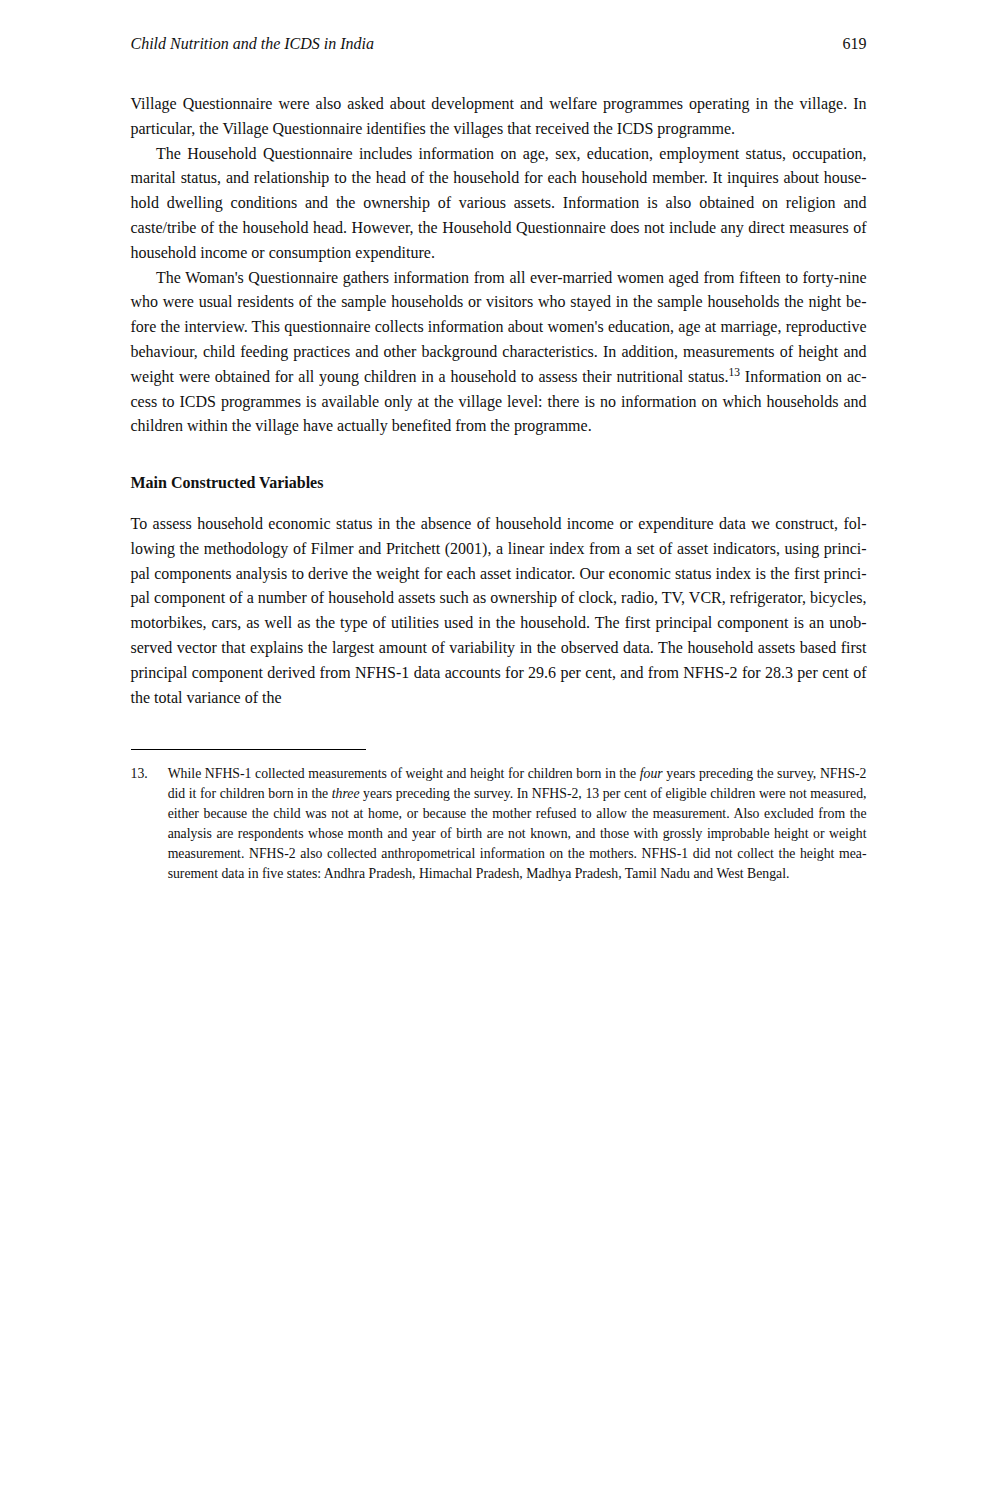Child Nutrition and the ICDS in India 619
Village Questionnaire were also asked about development and welfare programmes operating in the village. In particular, the Village Questionnaire identifies the villages that received the ICDS programme.
The Household Questionnaire includes information on age, sex, education, employment status, occupation, marital status, and relationship to the head of the household for each household member. It inquires about household dwelling conditions and the ownership of various assets. Information is also obtained on religion and caste/tribe of the household head. However, the Household Questionnaire does not include any direct measures of household income or consumption expenditure.
The Woman's Questionnaire gathers information from all ever-married women aged from fifteen to forty-nine who were usual residents of the sample households or visitors who stayed in the sample households the night before the interview. This questionnaire collects information about women's education, age at marriage, reproductive behaviour, child feeding practices and other background characteristics. In addition, measurements of height and weight were obtained for all young children in a household to assess their nutritional status.13 Information on access to ICDS programmes is available only at the village level: there is no information on which households and children within the village have actually benefited from the programme.
Main Constructed Variables
To assess household economic status in the absence of household income or expenditure data we construct, following the methodology of Filmer and Pritchett (2001), a linear index from a set of asset indicators, using principal components analysis to derive the weight for each asset indicator. Our economic status index is the first principal component of a number of household assets such as ownership of clock, radio, TV, VCR, refrigerator, bicycles, motorbikes, cars, as well as the type of utilities used in the household. The first principal component is an unobserved vector that explains the largest amount of variability in the observed data. The household assets based first principal component derived from NFHS-1 data accounts for 29.6 per cent, and from NFHS-2 for 28.3 per cent of the total variance of the
13. While NFHS-1 collected measurements of weight and height for children born in the four years preceding the survey, NFHS-2 did it for children born in the three years preceding the survey. In NFHS-2, 13 per cent of eligible children were not measured, either because the child was not at home, or because the mother refused to allow the measurement. Also excluded from the analysis are respondents whose month and year of birth are not known, and those with grossly improbable height or weight measurement. NFHS-2 also collected anthropometrical information on the mothers. NFHS-1 did not collect the height measurement data in five states: Andhra Pradesh, Himachal Pradesh, Madhya Pradesh, Tamil Nadu and West Bengal.